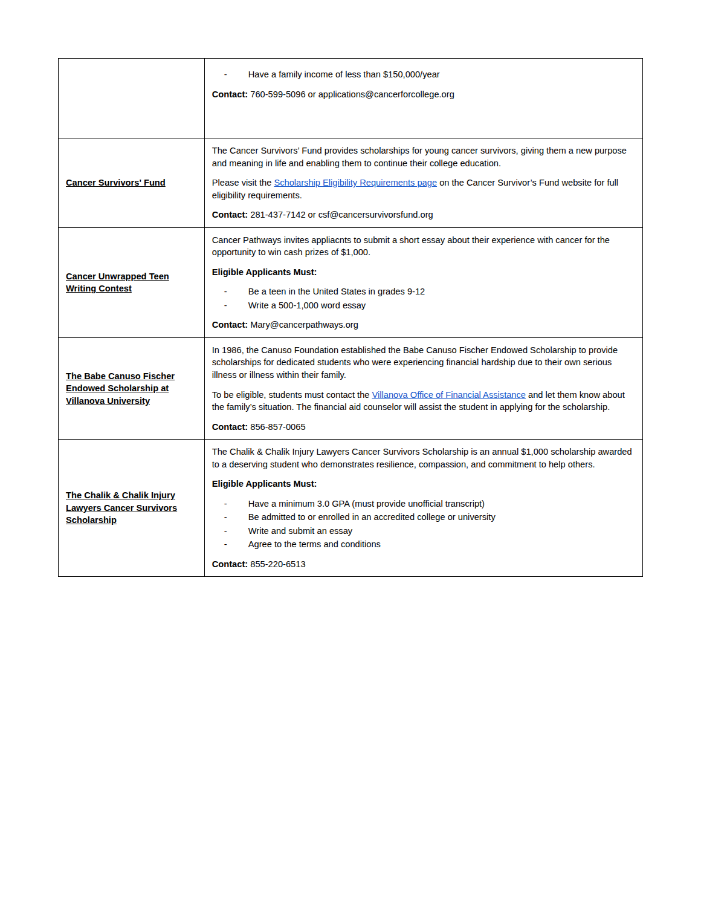| | Have a family income of less than $150,000/year Contact: 760-599-5096 or applications@cancerforcollege.org |
| Cancer Survivors' Fund | The Cancer Survivors’ Fund provides scholarships for young cancer survivors, giving them a new purpose and meaning in life and enabling them to continue their college education. Please visit the Scholarship Eligibility Requirements page on the Cancer Survivor’s Fund website for full eligibility requirements. Contact: 281-437-7142 or csf@cancersurvivorsfund.org |
| Cancer Unwrapped Teen Writing Contest | Cancer Pathways invites appliacnts to submit a short essay about their experience with cancer for the opportunity to win cash prizes of $1,000. Eligible Applicants Must: Be a teen in the United States in grades 9-12 Write a 500-1,000 word essay Contact: Mary@cancerpathways.org |
| The Babe Canuso Fischer Endowed Scholarship at Villanova University | In 1986, the Canuso Foundation established the Babe Canuso Fischer Endowed Scholarship to provide scholarships for dedicated students who were experiencing financial hardship due to their own serious illness or illness within their family. To be eligible, students must contact the Villanova Office of Financial Assistance and let them know about the family’s situation. The financial aid counselor will assist the student in applying for the scholarship. Contact: 856-857-0065 |
| The Chalik & Chalik Injury Lawyers Cancer Survivors Scholarship | The Chalik & Chalik Injury Lawyers Cancer Survivors Scholarship is an annual $1,000 scholarship awarded to a deserving student who demonstrates resilience, compassion, and commitment to help others. Eligible Applicants Must: Have a minimum 3.0 GPA (must provide unofficial transcript) Be admitted to or enrolled in an accredited college or university Write and submit an essay Agree to the terms and conditions Contact: 855-220-6513 |